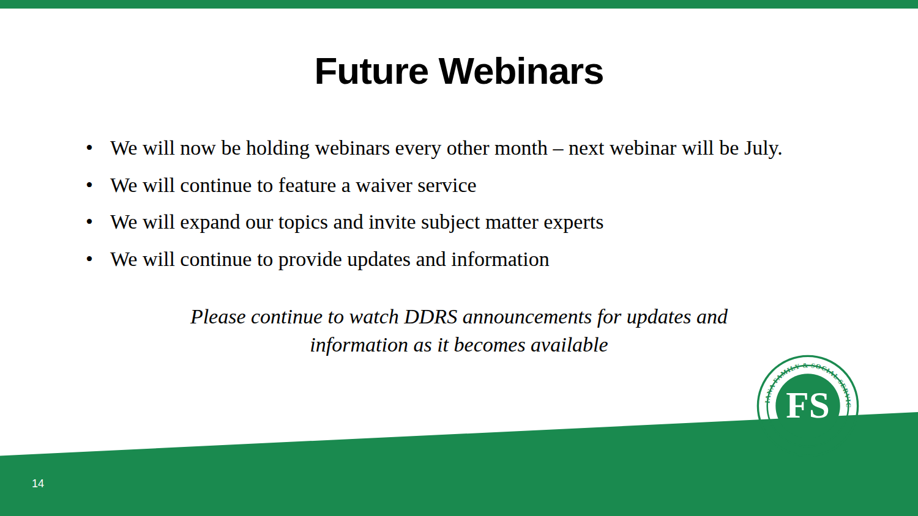Future Webinars
We will now be holding webinars every other month – next webinar will be July.
We will continue to feature a waiver service
We will expand our topics and invite subject matter experts
We will continue to provide updates and information
Please continue to watch DDRS announcements for updates and information as it becomes available
14
FS INDIANA FAMILY & SOCIAL SERVICES ADMINISTRATION